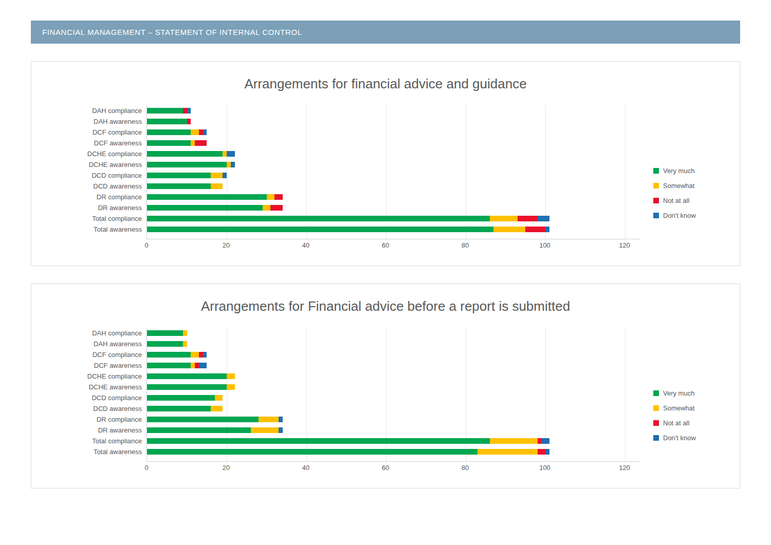FINANCIAL MANAGEMENT – STATEMENT OF INTERNAL CONTROL
Arrangements for financial advice and guidance
DAH compliance
DAH awareness
DCF compliance
DCF awareness
DCHE compliance
DCHE awareness
DCD compliance
DCD awareness
DR compliance
DR awareness
Total compliance
Total awareness
0 20 40 60 80 100 120
Very much
Somewhat
Not at all
Don't know
Arrangements for Financial advice before a report is submitted
DAH compliance
DAH awareness
DCF compliance
DCF awareness
DCHE compliance
DCHE awareness
DCD compliance
DCD awareness
DR compliance
DR awareness
Total compliance
Total awareness
0 20 40 60 80 100 120
Very much
Somewhat
Not at all
Don't know